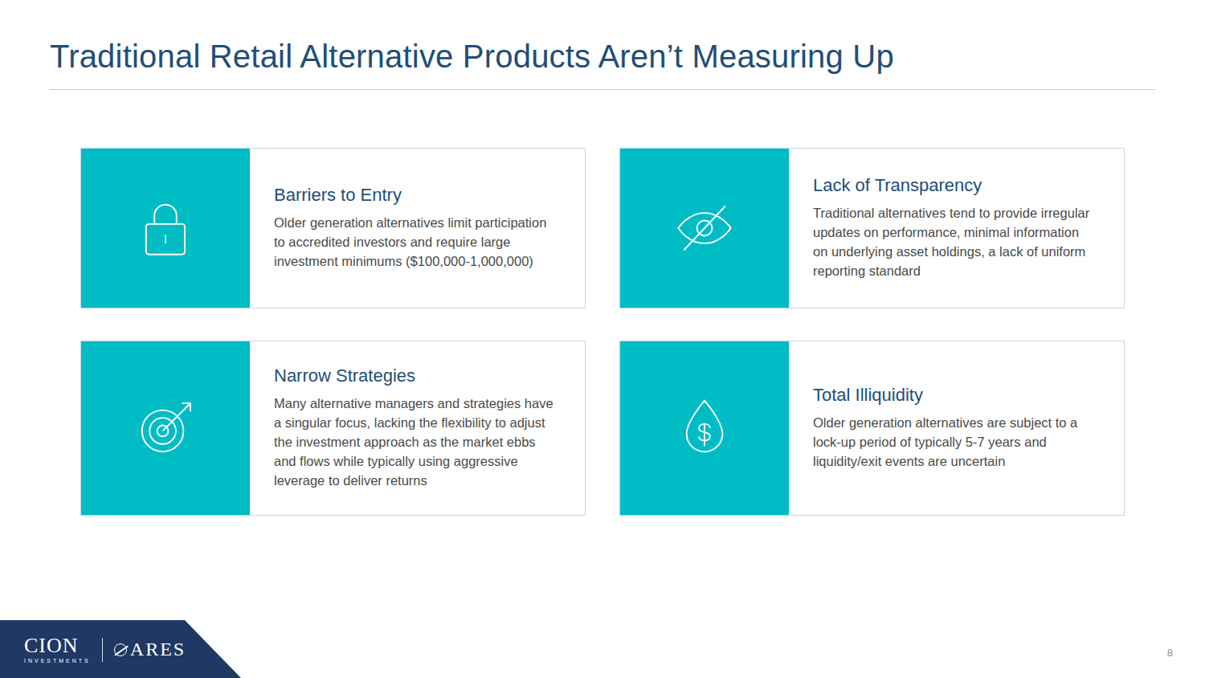Traditional Retail Alternative Products Aren’t Measuring Up
Barriers to Entry
Older generation alternatives limit participation to accredited investors and require large investment minimums ($100,000-1,000,000)
Lack of Transparency
Traditional alternatives tend to provide irregular updates on performance, minimal information on underlying asset holdings, a lack of uniform reporting standard
Narrow Strategies
Many alternative managers and strategies have a singular focus, lacking the flexibility to adjust the investment approach as the market ebbs and flows while typically using aggressive leverage to deliver returns
Total Illiquidity
Older generation alternatives are subject to a lock-up period of typically 5-7 years and liquidity/exit events are uncertain
CIONINVESTMENTS
ARES
8